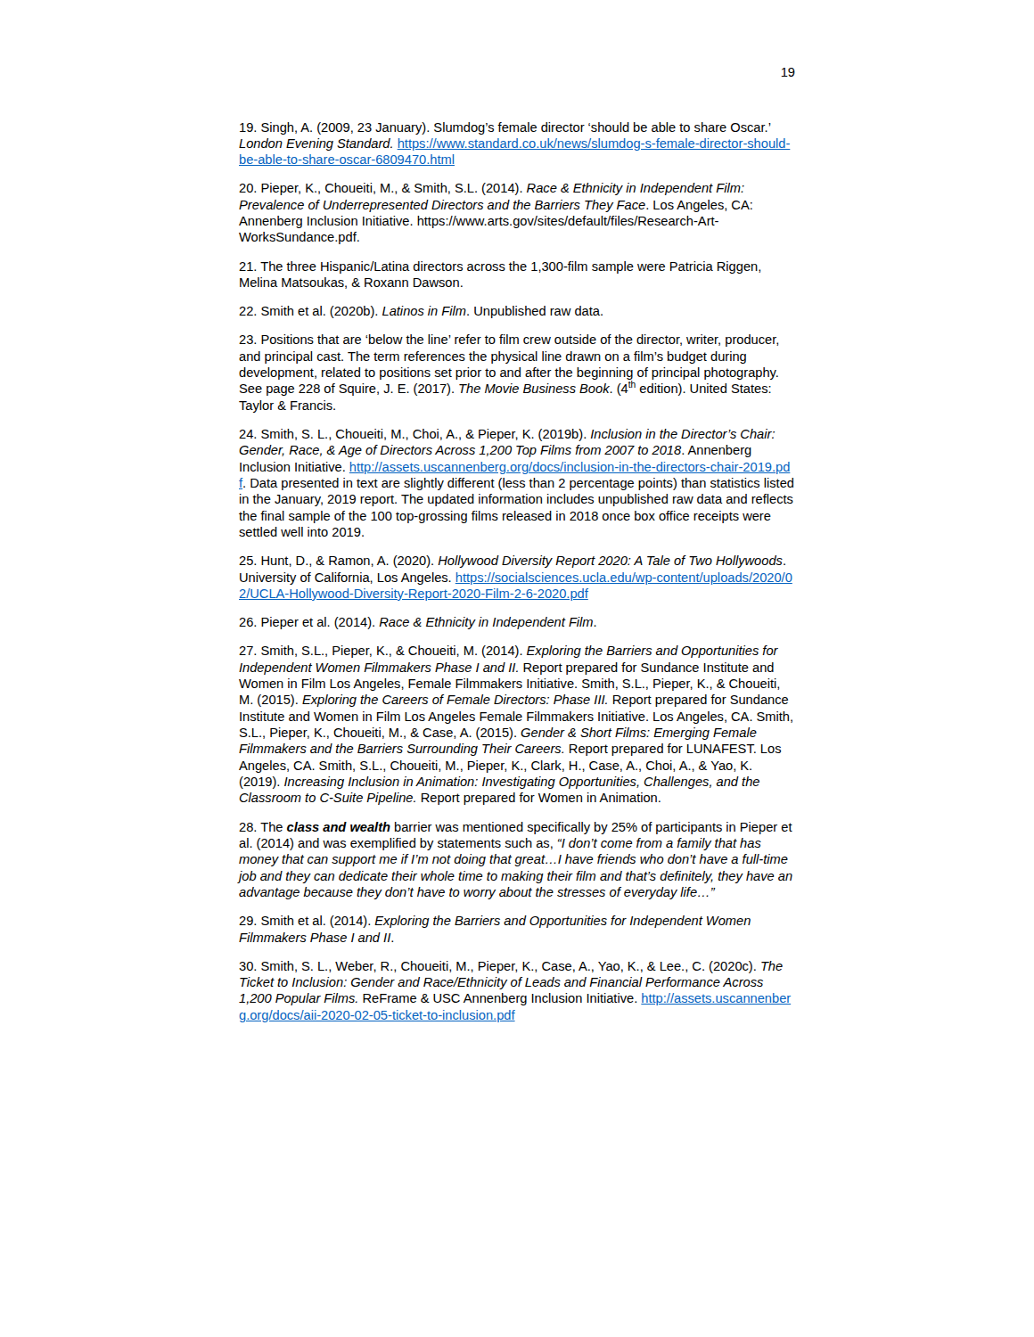19
19. Singh, A. (2009, 23 January). Slumdog’s female director ‘should be able to share Oscar.’ London Evening Standard. https://www.standard.co.uk/news/slumdog-s-female-director-should-be-able-to-share-oscar-6809470.html
20. Pieper, K., Choueiti, M., & Smith, S.L. (2014). Race & Ethnicity in Independent Film: Prevalence of Underrepresented Directors and the Barriers They Face. Los Angeles, CA: Annenberg Inclusion Initiative. https://www.arts.gov/sites/default/files/Research-Art-WorksSundance.pdf.
21. The three Hispanic/Latina directors across the 1,300-film sample were Patricia Riggen, Melina Matsoukas, & Roxann Dawson.
22. Smith et al. (2020b). Latinos in Film. Unpublished raw data.
23. Positions that are ‘below the line’ refer to film crew outside of the director, writer, producer, and principal cast. The term references the physical line drawn on a film’s budget during development, related to positions set prior to and after the beginning of principal photography. See page 228 of Squire, J. E. (2017). The Movie Business Book. (4th edition). United States: Taylor & Francis.
24. Smith, S. L., Choueiti, M., Choi, A., & Pieper, K. (2019b). Inclusion in the Director’s Chair: Gender, Race, & Age of Directors Across 1,200 Top Films from 2007 to 2018. Annenberg Inclusion Initiative. http://assets.uscannenberg.org/docs/inclusion-in-the-directors-chair-2019.pdf. Data presented in text are slightly different (less than 2 percentage points) than statistics listed in the January, 2019 report. The updated information includes unpublished raw data and reflects the final sample of the 100 top-grossing films released in 2018 once box office receipts were settled well into 2019.
25. Hunt, D., & Ramon, A. (2020). Hollywood Diversity Report 2020: A Tale of Two Hollywoods. University of California, Los Angeles. https://socialsciences.ucla.edu/wp-content/uploads/2020/02/UCLA-Hollywood-Diversity-Report-2020-Film-2-6-2020.pdf
26. Pieper et al. (2014). Race & Ethnicity in Independent Film.
27. Smith, S.L., Pieper, K., & Choueiti, M. (2014). Exploring the Barriers and Opportunities for Independent Women Filmmakers Phase I and II. Report prepared for Sundance Institute and Women in Film Los Angeles, Female Filmmakers Initiative. Smith, S.L., Pieper, K., & Choueiti, M. (2015). Exploring the Careers of Female Directors: Phase III. Report prepared for Sundance Institute and Women in Film Los Angeles Female Filmmakers Initiative. Los Angeles, CA. Smith, S.L., Pieper, K., Choueiti, M., & Case, A. (2015). Gender & Short Films: Emerging Female Filmmakers and the Barriers Surrounding Their Careers. Report prepared for LUNAFEST. Los Angeles, CA. Smith, S.L., Choueiti, M., Pieper, K., Clark, H., Case, A., Choi, A., & Yao, K. (2019). Increasing Inclusion in Animation: Investigating Opportunities, Challenges, and the Classroom to C-Suite Pipeline. Report prepared for Women in Animation.
28. The class and wealth barrier was mentioned specifically by 25% of participants in Pieper et al. (2014) and was exemplified by statements such as, “I don’t come from a family that has money that can support me if I’m not doing that great…I have friends who don’t have a full-time job and they can dedicate their whole time to making their film and that’s definitely, they have an advantage because they don’t have to worry about the stresses of everyday life…”
29. Smith et al. (2014). Exploring the Barriers and Opportunities for Independent Women Filmmakers Phase I and II.
30. Smith, S. L., Weber, R., Choueiti, M., Pieper, K., Case, A., Yao, K., & Lee., C. (2020c). The Ticket to Inclusion: Gender and Race/Ethnicity of Leads and Financial Performance Across 1,200 Popular Films. ReFrame & USC Annenberg Inclusion Initiative. http://assets.uscannenberg.org/docs/aii-2020-02-05-ticket-to-inclusion.pdf